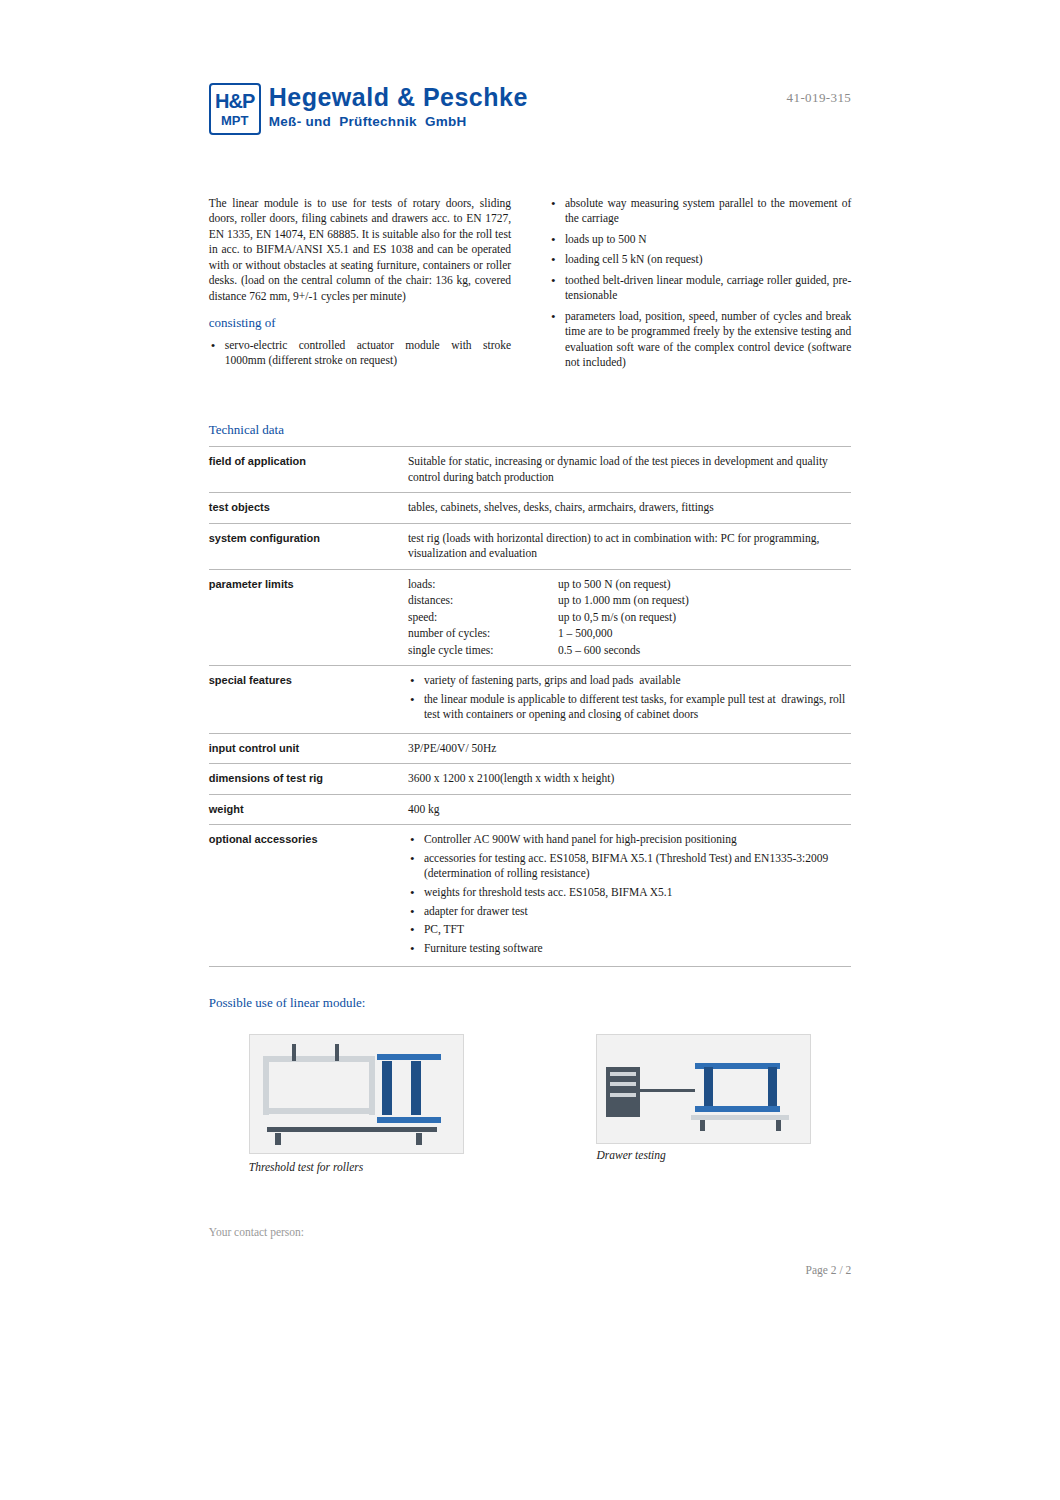H&P
MPT
Hegewald & Peschke
Meß- und Prüftechnik GmbH
41-019-315
The linear module is to use for tests of rotary doors, sliding doors, roller doors, filing cabinets and drawers acc. to EN 1727, EN 1335, EN 14074, EN 68885. It is suitable also for the roll test in acc. to BIFMA/ANSI X5.1 and ES 1038 and can be operated with or without obstacles at seating furniture, containers or roller desks. (load on the central column of the chair: 136 kg, covered distance 762 mm, 9+/-1 cycles per minute)
consisting of
servo-electric controlled actuator module with stroke 1000mm (different stroke on request)
absolute way measuring system parallel to the movement of the carriage
loads up to 500 N
loading cell 5 kN (on request)
toothed belt-driven linear module, carriage roller guided, pre-tensionable
parameters load, position, speed, number of cycles and break time are to be programmed freely by the extensive testing and evaluation soft ware of the complex control device (software not included)
Technical data
| field of application | Suitable for static, increasing or dynamic load of the test pieces in development and quality control during batch production |
| test objects | tables, cabinets, shelves, desks, chairs, armchairs, drawers, fittings |
| system configuration | test rig (loads with horizontal direction) to act in combination with: PC for programming, visualization and evaluation |
| parameter limits | loads: up to 500 N (on request) distances: up to 1.000 mm (on request) speed: up to 0,5 m/s (on request) number of cycles: 1 – 500,000 single cycle times: 0.5 – 600 seconds |
| special features | variety of fastening parts, grips and load pads available the linear module is applicable to different test tasks, for example pull test at drawings, roll test with containers or opening and closing of cabinet doors |
| input control unit | 3P/PE/400V/ 50Hz |
| dimensions of test rig | 3600 x 1200 x 2100(length x width x height) |
| weight | 400 kg |
| optional accessories | Controller AC 900W with hand panel for high-precision positioning accessories for testing acc. ES1058, BIFMA X5.1 (Threshold Test) and EN1335-3:2009 (determination of rolling resistance) weights for threshold tests acc. ES1058, BIFMA X5.1 adapter for drawer test PC, TFT Furniture testing software |
Possible use of linear module:
Threshold test for rollers
Drawer testing
Your contact person:
Page 2 / 2